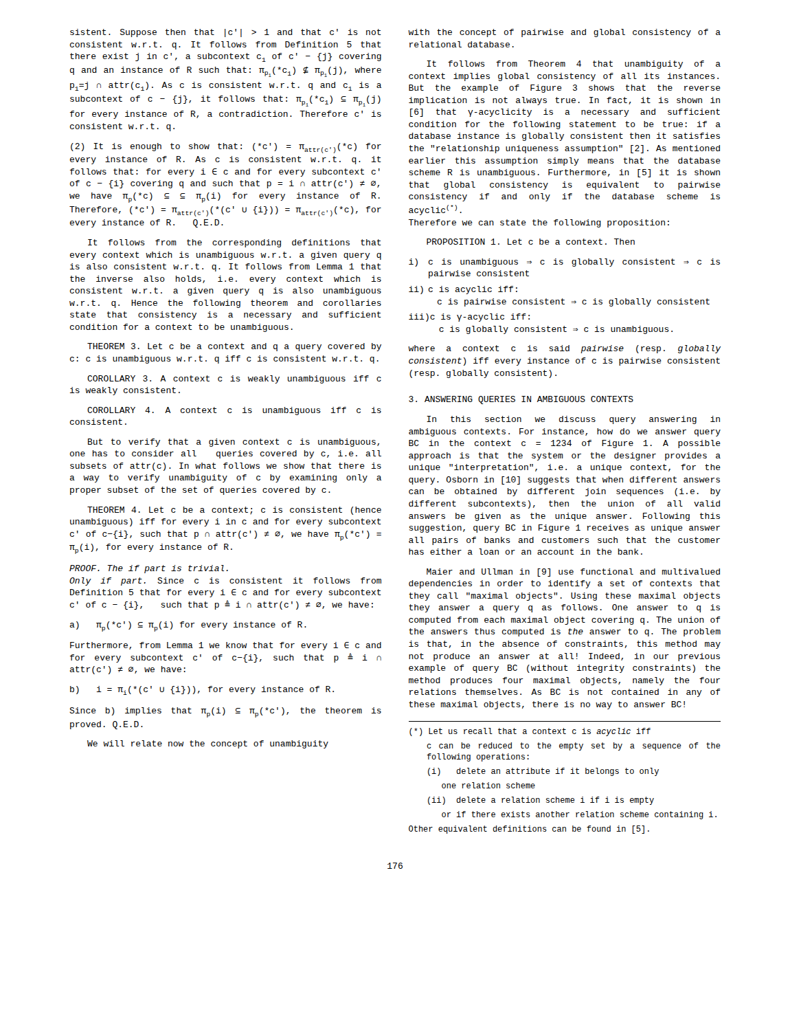sistent. Suppose then that |c'| > 1 and that c' is not consistent w.r.t. q. It follows from Definition 5 that there exist j in c', a subcontext c1 of c' − {j} covering q and an instance of R such that: πp1(*c1) ⊈ πp1(j), where p1=j ∩ attr(c1). As c is consistent w.r.t. q and c1 is a subcontext of c − {j}, it follows that: πp1(*c1) ⊆ πp1(j) for every instance of R, a contradiction. Therefore c' is consistent w.r.t. q.
(2) It is enough to show that: (*c') = πattr(c')(*c) for every instance of R. As c is consistent w.r.t. q. it follows that: for every i ∈ c and for every subcontext c' of c − {i} covering q and such that p = i ∩ attr(c') ≠ ∅, we have πp(*c) ⊆ ⊆ πp(i) for every instance of R. Therefore, (*c') = πattr(c')(*(c' ∪ {i})) = πattr(c')(*c), for every instance of R. Q.E.D.
It follows from the corresponding definitions that every context which is unambiguous w.r.t. a given query q is also consistent w.r.t. q. It follows from Lemma 1 that the inverse also holds, i.e. every context which is consistent w.r.t. a given query q is also unambiguous w.r.t. q. Hence the following theorem and corollaries state that consistency is a necessary and sufficient condition for a context to be unambiguous.
THEOREM 3. Let c be a context and q a query covered by c: c is unambiguous w.r.t. q iff c is consistent w.r.t. q.
COROLLARY 3. A context c is weakly unambiguous iff c is weakly consistent.
COROLLARY 4. A context c is unambiguous iff c is consistent.
But to verify that a given context c is unambiguous, one has to consider all queries covered by c, i.e. all subsets of attr(c). In what follows we show that there is a way to verify unambiguity of c by examining only a proper subset of the set of queries covered by c.
THEOREM 4. Let c be a context; c is consistent (hence unambiguous) iff for every i in c and for every subcontext c' of c−{i}, such that p ∩ attr(c') ≠ ∅, we have πp(*c') = πp(i), for every instance of R.
PROOF. The if part is trivial.
Only if part. Since c is consistent it follows from Definition 5 that for every i ∈ c and for every subcontext c' of c − {i}, such that p ≜ i ∩ attr(c') ≠ ∅, we have:
a) πp(*c') ⊆ πp(i) for every instance of R.
Furthermore, from Lemma 1 we know that for every i ∈ c and for every subcontext c' of c−{i}, such that p ≜ i ∩ attr(c') ≠ ∅, we have:
b) i = πi(*(c' ∪ {i})), for every instance of R.
Since b) implies that πp(i) ⊆ πp(*c'), the theorem is proved. Q.E.D.
We will relate now the concept of unambiguity
with the concept of pairwise and global consistency of a relational database.
It follows from Theorem 4 that unambiguity of a context implies global consistency of all its instances. But the example of Figure 3 shows that the reverse implication is not always true. In fact, it is shown in [6] that γ-acyclicity is a necessary and sufficient condition for the following statement to be true: if a database instance is globally consistent then it satisfies the "relationship uniqueness assumption" [2]. As mentioned earlier this assumption simply means that the database scheme R is unambiguous. Furthermore, in [5] it is shown that global consistency is equivalent to pairwise consistency if and only if the database scheme is acyclic(*).
Therefore we can state the following proposition:
PROPOSITION 1. Let c be a context. Then
i) c is unambiguous ⇒ c is globally consistent ⇒ c is pairwise consistent
ii) c is acyclic iff:
c is pairwise consistent ⇒ c is globally consistent
iii) c is γ-acyclic iff:
c is globally consistent ⇒ c is unambiguous.
where a context c is said pairwise (resp. globally consistent) iff every instance of c is pairwise consistent (resp. globally consistent).
3. ANSWERING QUERIES IN AMBIGUOUS CONTEXTS
In this section we discuss query answering in ambiguous contexts. For instance, how do we answer query BC in the context c = 1234 of Figure 1. A possible approach is that the system or the designer provides a unique "interpretation", i.e. a unique context, for the query. Osborn in [10] suggests that when different answers can be obtained by different join sequences (i.e. by different subcontexts), then the union of all valid answers be given as the unique answer. Following this suggestion, query BC in Figure 1 receives as unique answer all pairs of banks and customers such that the customer has either a loan or an account in the bank.
Maier and Ullman in [9] use functional and multivalued dependencies in order to identify a set of contexts that they call "maximal objects". Using these maximal objects they answer a query q as follows. One answer to q is computed from each maximal object covering q. The union of the answers thus computed is the answer to q. The problem is that, in the absence of constraints, this method may not produce an answer at all! Indeed, in our previous example of query BC (without integrity constraints) the method produces four maximal objects, namely the four relations themselves. As BC is not contained in any of these maximal objects, there is no way to answer BC!
(*) Let us recall that a context c is acyclic iff
c can be reduced to the empty set by a sequence of the following operations:
(i) delete an attribute if it belongs to only
one relation scheme
(ii) delete a relation scheme i if i is empty
or if there exists another relation scheme containing i.
Other equivalent definitions can be found in [5].
176